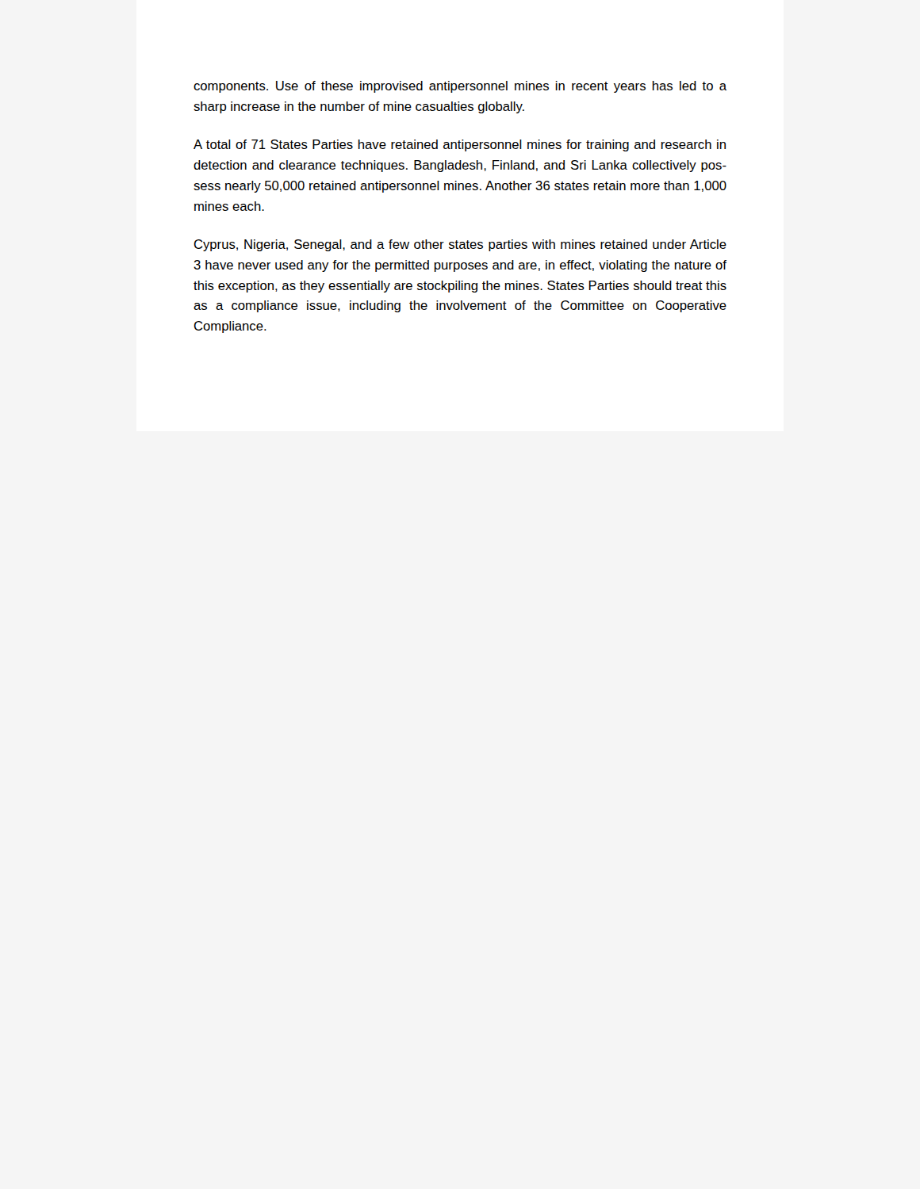components. Use of these improvised antipersonnel mines in recent years has led to a sharp increase in the number of mine casualties globally.
A total of 71 States Parties have retained antipersonnel mines for training and research in detection and clearance techniques. Bangladesh, Finland, and Sri Lanka collectively possess nearly 50,000 retained antipersonnel mines. Another 36 states retain more than 1,000 mines each.
Cyprus, Nigeria, Senegal, and a few other states parties with mines retained under Article 3 have never used any for the permitted purposes and are, in effect, violating the nature of this exception, as they essentially are stockpiling the mines. States Parties should treat this as a compliance issue, including the involvement of the Committee on Cooperative Compliance.